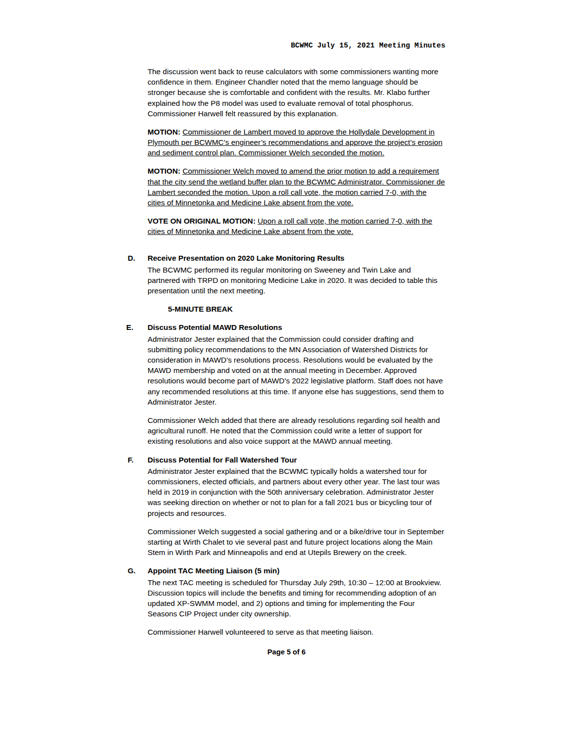BCWMC July 15, 2021 Meeting Minutes
The discussion went back to reuse calculators with some commissioners wanting more confidence in them. Engineer Chandler noted that the memo language should be stronger because she is comfortable and confident with the results. Mr. Klabo further explained how the P8 model was used to evaluate removal of total phosphorus. Commissioner Harwell felt reassured by this explanation.
MOTION: Commissioner de Lambert moved to approve the Hollydale Development in Plymouth per BCWMC’s engineer’s recommendations and approve the project’s erosion and sediment control plan. Commissioner Welch seconded the motion.
MOTION: Commissioner Welch moved to amend the prior motion to add a requirement that the city send the wetland buffer plan to the BCWMC Administrator. Commissioner de Lambert seconded the motion. Upon a roll call vote, the motion carried 7-0, with the cities of Minnetonka and Medicine Lake absent from the vote.
VOTE ON ORIGINAL MOTION: Upon a roll call vote, the motion carried 7-0, with the cities of Minnetonka and Medicine Lake absent from the vote.
D. Receive Presentation on 2020 Lake Monitoring Results
The BCWMC performed its regular monitoring on Sweeney and Twin Lake and partnered with TRPD on monitoring Medicine Lake in 2020. It was decided to table this presentation until the next meeting.
5-MINUTE BREAK
E. Discuss Potential MAWD Resolutions
Administrator Jester explained that the Commission could consider drafting and submitting policy recommendations to the MN Association of Watershed Districts for consideration in MAWD’s resolutions process. Resolutions would be evaluated by the MAWD membership and voted on at the annual meeting in December. Approved resolutions would become part of MAWD’s 2022 legislative platform. Staff does not have any recommended resolutions at this time. If anyone else has suggestions, send them to Administrator Jester.
Commissioner Welch added that there are already resolutions regarding soil health and agricultural runoff. He noted that the Commission could write a letter of support for existing resolutions and also voice support at the MAWD annual meeting.
F. Discuss Potential for Fall Watershed Tour
Administrator Jester explained that the BCWMC typically holds a watershed tour for commissioners, elected officials, and partners about every other year. The last tour was held in 2019 in conjunction with the 50th anniversary celebration. Administrator Jester was seeking direction on whether or not to plan for a fall 2021 bus or bicycling tour of projects and resources.
Commissioner Welch suggested a social gathering and or a bike/drive tour in September starting at Wirth Chalet to vie several past and future project locations along the Main Stem in Wirth Park and Minneapolis and end at Utepils Brewery on the creek.
G. Appoint TAC Meeting Liaison (5 min)
The next TAC meeting is scheduled for Thursday July 29th, 10:30 – 12:00 at Brookview. Discussion topics will include the benefits and timing for recommending adoption of an updated XP-SWMM model, and 2) options and timing for implementing the Four Seasons CIP Project under city ownership.
Commissioner Harwell volunteered to serve as that meeting liaison.
Page 5 of 6